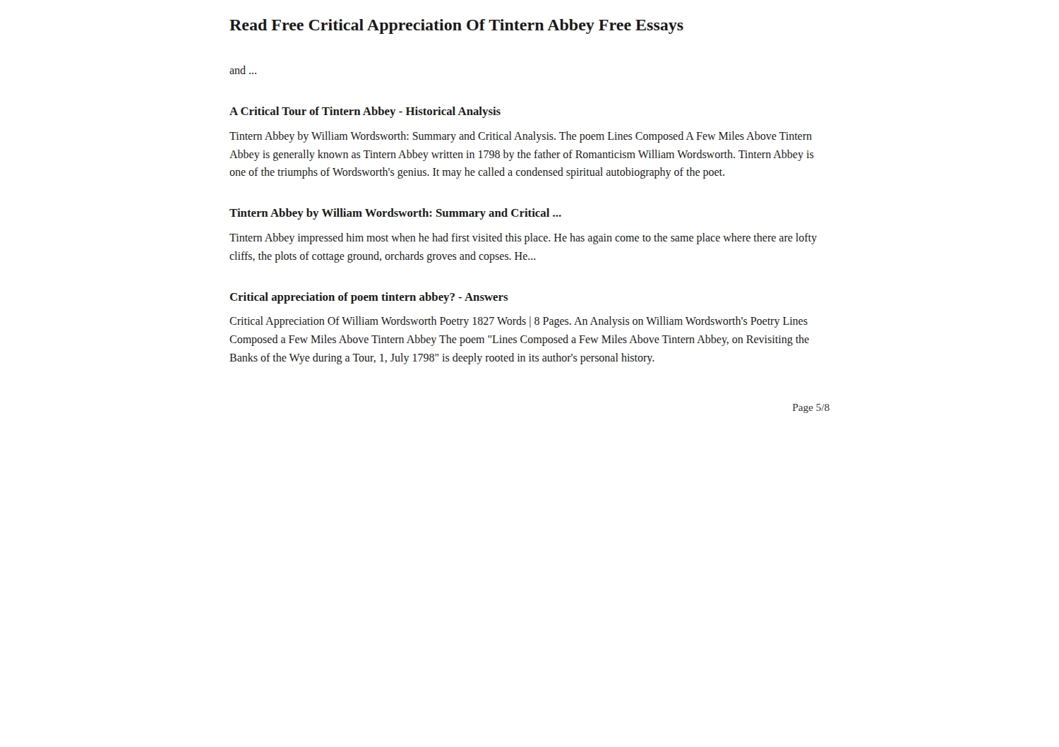Read Free Critical Appreciation Of Tintern Abbey Free Essays
and ...
A Critical Tour of Tintern Abbey - Historical Analysis
Tintern Abbey by William Wordsworth: Summary and Critical Analysis. The poem Lines Composed A Few Miles Above Tintern Abbey is generally known as Tintern Abbey written in 1798 by the father of Romanticism William Wordsworth. Tintern Abbey is one of the triumphs of Wordsworth's genius. It may he called a condensed spiritual autobiography of the poet.
Tintern Abbey by William Wordsworth: Summary and Critical ...
Tintern Abbey impressed him most when he had first visited this place. He has again come to the same place where there are lofty cliffs, the plots of cottage ground, orchards groves and copses. He...
Critical appreciation of poem tintern abbey? - Answers
Critical Appreciation Of William Wordsworth Poetry 1827 Words | 8 Pages. An Analysis on William Wordsworth's Poetry Lines Composed a Few Miles Above Tintern Abbey The poem "Lines Composed a Few Miles Above Tintern Abbey, on Revisiting the Banks of the Wye during a Tour, 1, July 1798" is deeply rooted in its author's personal history.
Page 5/8